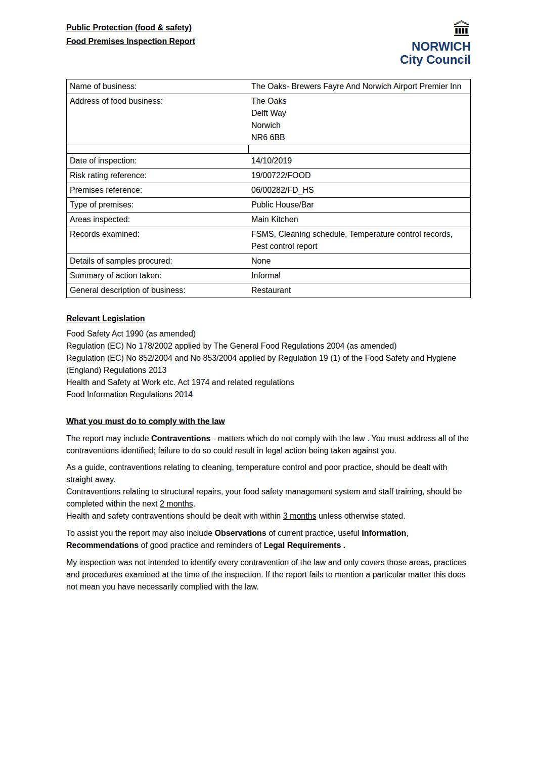Public Protection (food & safety)
Food Premises Inspection Report
🏛
NORWICH
City Council
| Name of business: | The Oaks- Brewers Fayre And Norwich Airport Premier Inn |
| Address of food business: | The Oaks Delft Way Norwich NR6 6BB |
| Date of inspection: | 14/10/2019 |
| Risk rating reference: | 19/00722/FOOD |
| Premises reference: | 06/00282/FD_HS |
| Type of premises: | Public House/Bar |
| Areas inspected: | Main Kitchen |
| Records examined: | FSMS, Cleaning schedule, Temperature control records, Pest control report |
| Details of samples procured: | None |
| Summary of action taken: | Informal |
| General description of business: | Restaurant |
Relevant Legislation
Food Safety Act 1990 (as amended)
Regulation (EC) No 178/2002 applied by The General Food Regulations 2004 (as amended)
Regulation (EC) No 852/2004 and No 853/2004 applied by Regulation 19 (1) of the Food Safety and Hygiene (England) Regulations 2013
Health and Safety at Work etc. Act 1974 and related regulations
Food Information Regulations 2014
What you must do to comply with the law
The report may include Contraventions - matters which do not comply with the law . You must address all of the contraventions identified; failure to do so could result in legal action being taken against you.
As a guide, contraventions relating to cleaning, temperature control and poor practice, should be dealt with straight away.
Contraventions relating to structural repairs, your food safety management system and staff training, should be completed within the next 2 months.
Health and safety contraventions should be dealt with within 3 months unless otherwise stated.
To assist you the report may also include Observations of current practice, useful Information, Recommendations of good practice and reminders of Legal Requirements .
My inspection was not intended to identify every contravention of the law and only covers those areas, practices and procedures examined at the time of the inspection. If the report fails to mention a particular matter this does not mean you have necessarily complied with the law.